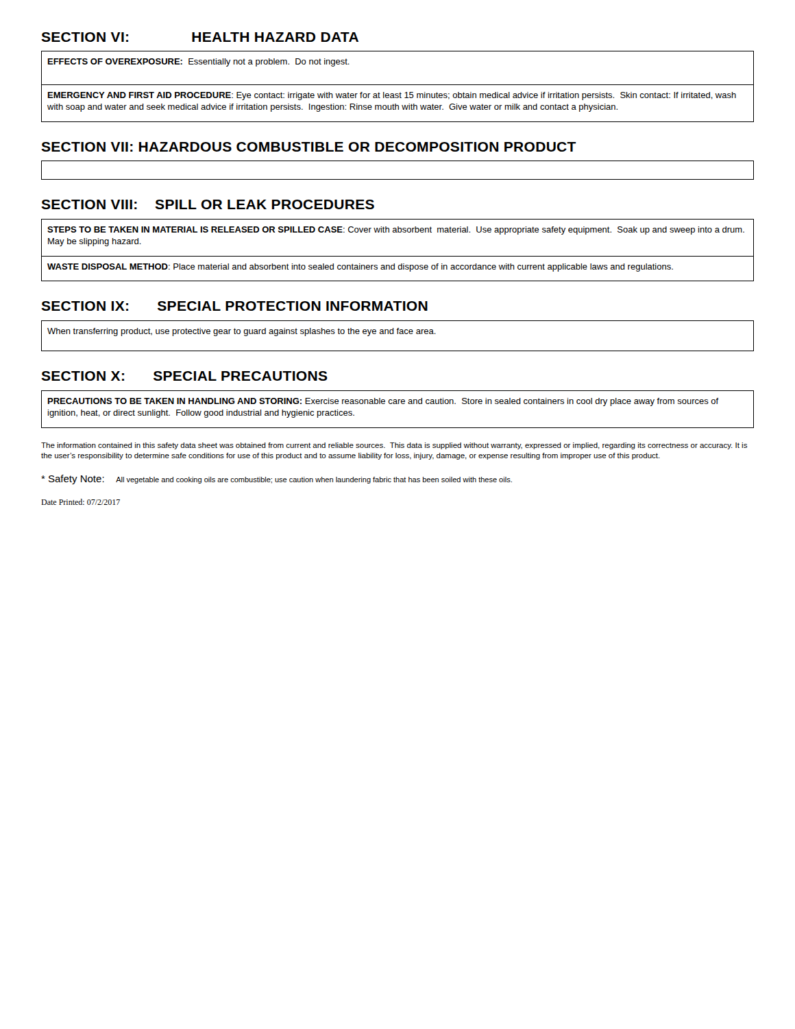SECTION VI: HEALTH HAZARD DATA
EFFECTS OF OVEREXPOSURE: Essentially not a problem. Do not ingest.
EMERGENCY AND FIRST AID PROCEDURE: Eye contact: irrigate with water for at least 15 minutes; obtain medical advice if irritation persists. Skin contact: If irritated, wash with soap and water and seek medical advice if irritation persists. Ingestion: Rinse mouth with water. Give water or milk and contact a physician.
SECTION VII: HAZARDOUS COMBUSTIBLE OR DECOMPOSITION PRODUCT
SECTION VIII: SPILL OR LEAK PROCEDURES
STEPS TO BE TAKEN IN MATERIAL IS RELEASED OR SPILLED CASE: Cover with absorbent material. Use appropriate safety equipment. Soak up and sweep into a drum. May be slipping hazard.
WASTE DISPOSAL METHOD: Place material and absorbent into sealed containers and dispose of in accordance with current applicable laws and regulations.
SECTION IX: SPECIAL PROTECTION INFORMATION
When transferring product, use protective gear to guard against splashes to the eye and face area.
SECTION X: SPECIAL PRECAUTIONS
PRECAUTIONS TO BE TAKEN IN HANDLING AND STORING: Exercise reasonable care and caution. Store in sealed containers in cool dry place away from sources of ignition, heat, or direct sunlight. Follow good industrial and hygienic practices.
The information contained in this safety data sheet was obtained from current and reliable sources. This data is supplied without warranty, expressed or implied, regarding its correctness or accuracy. It is the user’s responsibility to determine safe conditions for use of this product and to assume liability for loss, injury, damage, or expense resulting from improper use of this product.
* Safety Note: All vegetable and cooking oils are combustible; use caution when laundering fabric that has been soiled with these oils.
Date Printed: 07/2/2017